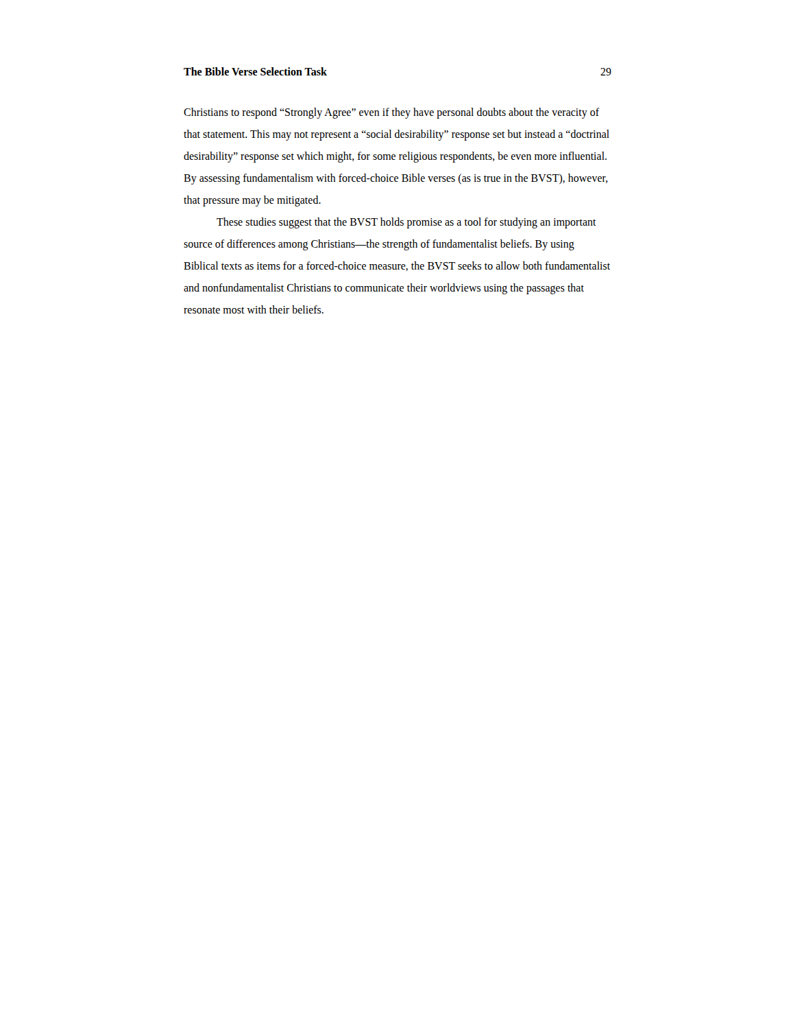The Bible Verse Selection Task 29
Christians to respond “Strongly Agree” even if they have personal doubts about the veracity of that statement. This may not represent a “social desirability” response set but instead a “doctrinal desirability” response set which might, for some religious respondents, be even more influential. By assessing fundamentalism with forced-choice Bible verses (as is true in the BVST), however, that pressure may be mitigated.
These studies suggest that the BVST holds promise as a tool for studying an important source of differences among Christians—the strength of fundamentalist beliefs. By using Biblical texts as items for a forced-choice measure, the BVST seeks to allow both fundamentalist and nonfundamentalist Christians to communicate their worldviews using the passages that resonate most with their beliefs.